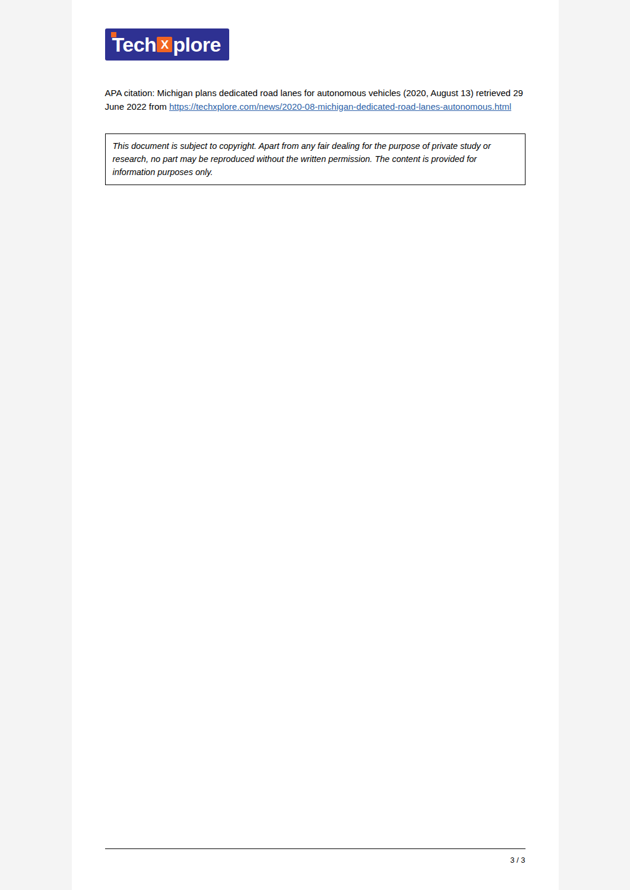Tech Xplore
APA citation: Michigan plans dedicated road lanes for autonomous vehicles (2020, August 13) retrieved 29 June 2022 from https://techxplore.com/news/2020-08-michigan-dedicated-road-lanes-autonomous.html
This document is subject to copyright. Apart from any fair dealing for the purpose of private study or research, no part may be reproduced without the written permission. The content is provided for information purposes only.
3 / 3